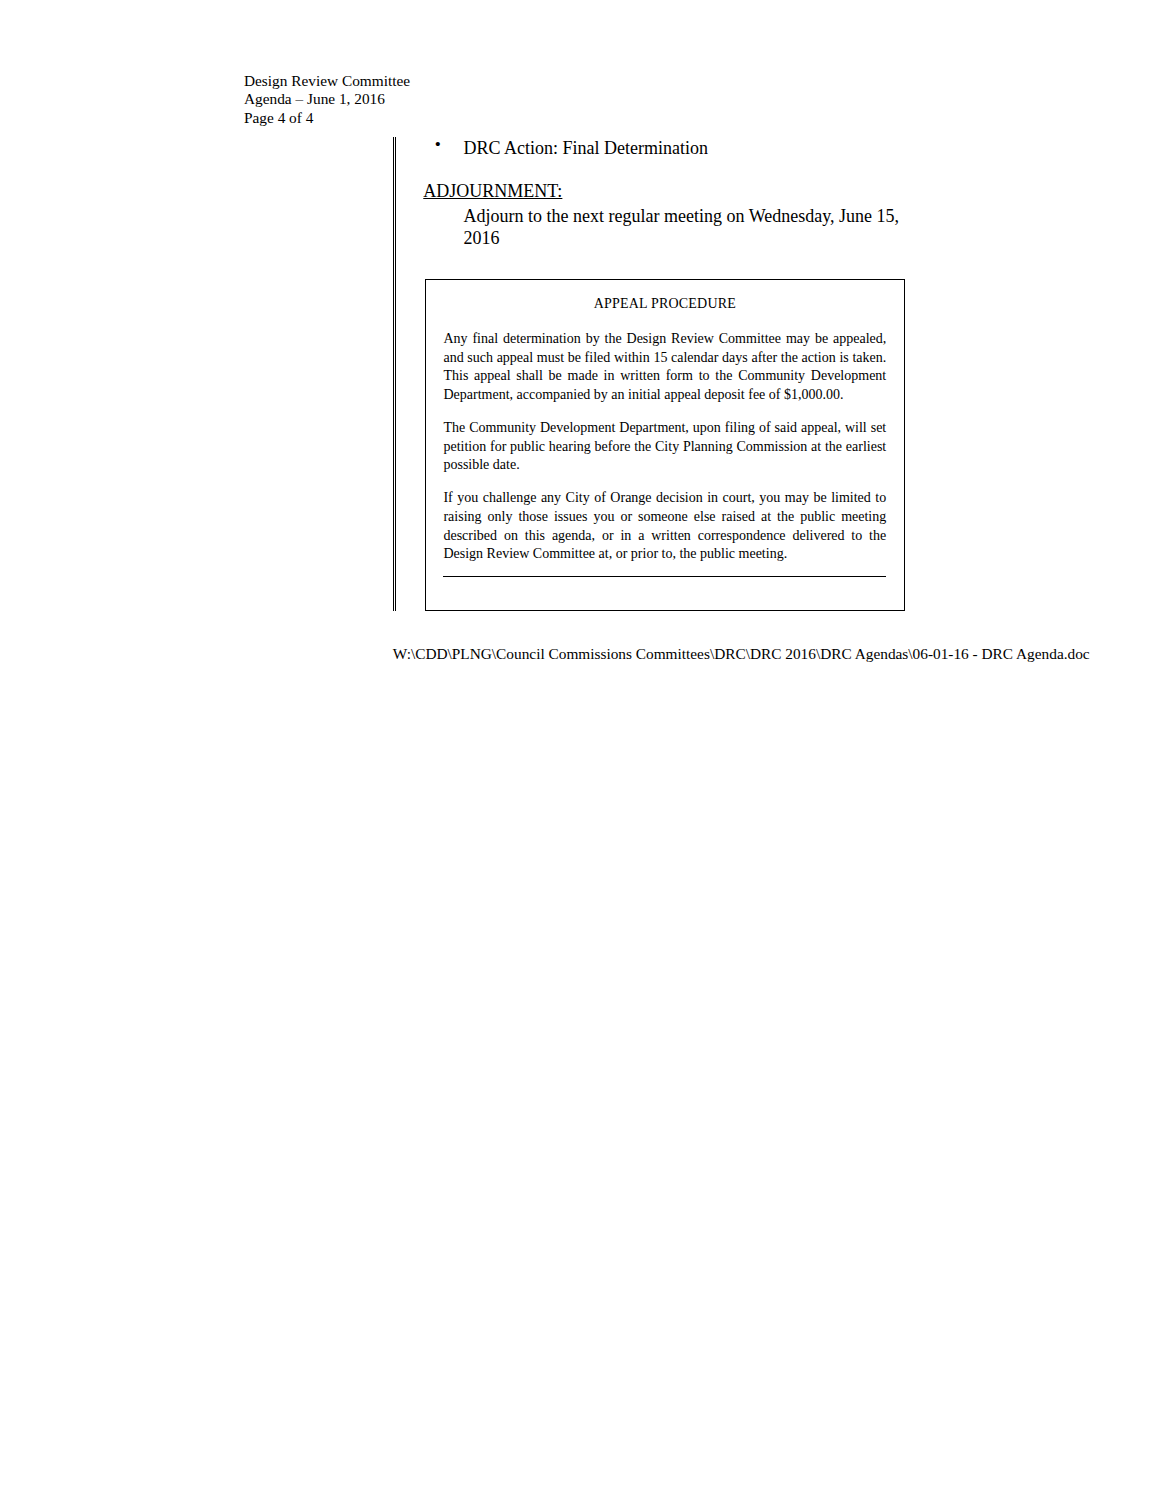Design Review Committee
Agenda – June 1, 2016
Page 4 of 4
DRC Action: Final Determination
ADJOURNMENT:
Adjourn to the next regular meeting on Wednesday, June 15, 2016
APPEAL PROCEDURE
Any final determination by the Design Review Committee may be appealed, and such appeal must be filed within 15 calendar days after the action is taken. This appeal shall be made in written form to the Community Development Department, accompanied by an initial appeal deposit fee of $1,000.00.
The Community Development Department, upon filing of said appeal, will set petition for public hearing before the City Planning Commission at the earliest possible date.
If you challenge any City of Orange decision in court, you may be limited to raising only those issues you or someone else raised at the public meeting described on this agenda, or in a written correspondence delivered to the Design Review Committee at, or prior to, the public meeting.
W:\CDD\PLNG\Council Commissions Committees\DRC\DRC 2016\DRC Agendas\06-01-16 - DRC Agenda.doc